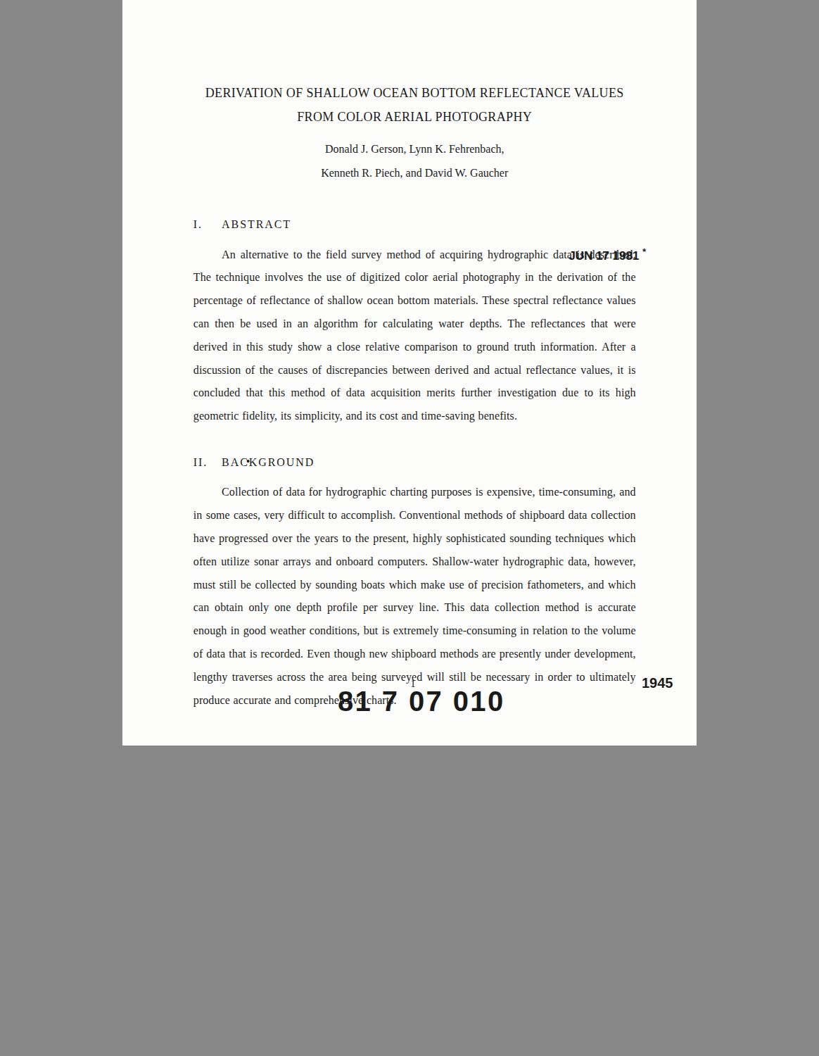DERIVATION OF SHALLOW OCEAN BOTTOM REFLECTANCE VALUES FROM COLOR AERIAL PHOTOGRAPHY
Donald J. Gerson, Lynn K. Fehrenbach, Kenneth R. Piech, and David W. Gaucher JUN 17 1981 *
I. ABSTRACT
An alternative to the field survey method of acquiring hydrographic data is described. The technique involves the use of digitized color aerial photography in the derivation of the percentage of reflectance of shallow ocean bottom materials. These spectral reflectance values can then be used in an algorithm for calculating water depths. The reflectances that were derived in this study show a close relative comparison to ground truth information. After a discussion of the causes of discrepancies between derived and actual reflectance values, it is concluded that this method of data acquisition merits further investigation due to its high geometric fidelity, its simplicity, and its cost and time-saving benefits.
•
II. BACKGROUND
Collection of data for hydrographic charting purposes is expensive, time-consuming, and in some cases, very difficult to accomplish. Conventional methods of shipboard data collection have progressed over the years to the present, highly sophisticated sounding techniques which often utilize sonar arrays and onboard computers. Shallow-water hydrographic data, however, must still be collected by sounding boats which make use of precision fathometers, and which can obtain only one depth profile per survey line. This data collection method is accurate enough in good weather conditions, but is extremely time-consuming in relation to the volume of data that is recorded. Even though new shipboard methods are presently under development, lengthy traverses across the area being surveyed will still be necessary in order to ultimately produce accurate and comprehensive charts.
1
81 7 07 0101945